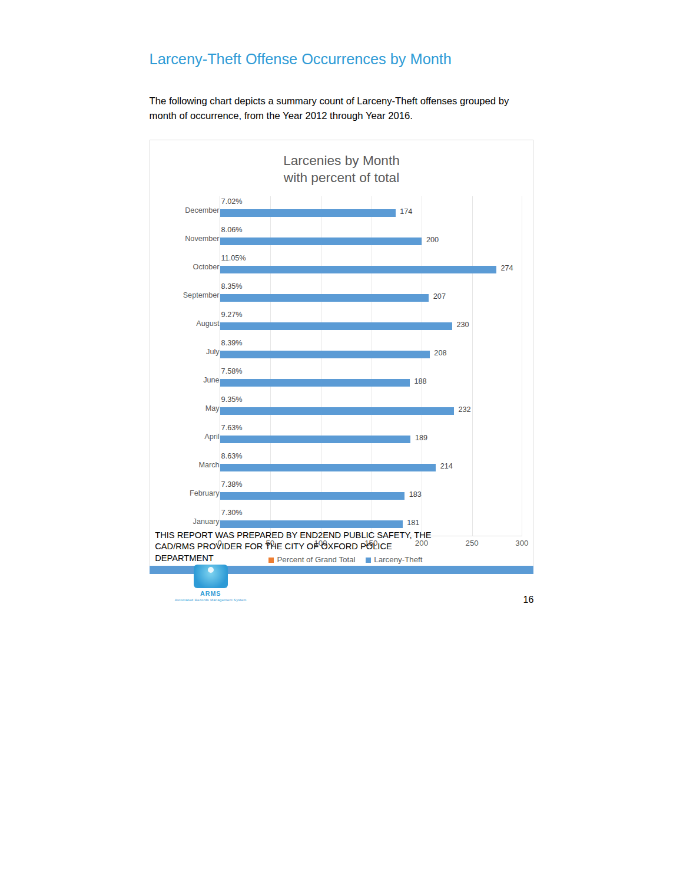Larceny-Theft Offense Occurrences by Month
The following chart depicts a summary count of Larceny-Theft offenses grouped by month of occurrence, from the Year 2012 through Year 2016.
Larcenies by Month
with percent of total
| December | 7.02% 174 |
| November | 8.06% 200 |
| October | 11.05% 274 |
| September | 8.35% 207 |
| August | 9.27% 230 |
| July | 8.39% 208 |
| June | 7.58% 188 |
| May | 9.35% 232 |
| April | 7.63% 189 |
| March | 8.63% 214 |
| February | 7.38% 183 |
| January | 7.30% 181 |
| | 0 50 100 150 200 250 300 |
Percent of Grand Total Larceny-Theft
THIS REPORT WAS PREPARED BY END2END PUBLIC SAFETY, THE CAD/RMS PROVIDER FOR THE CITY OF OXFORD POLICE DEPARTMENT
ARMS
Automated Records Management System
16